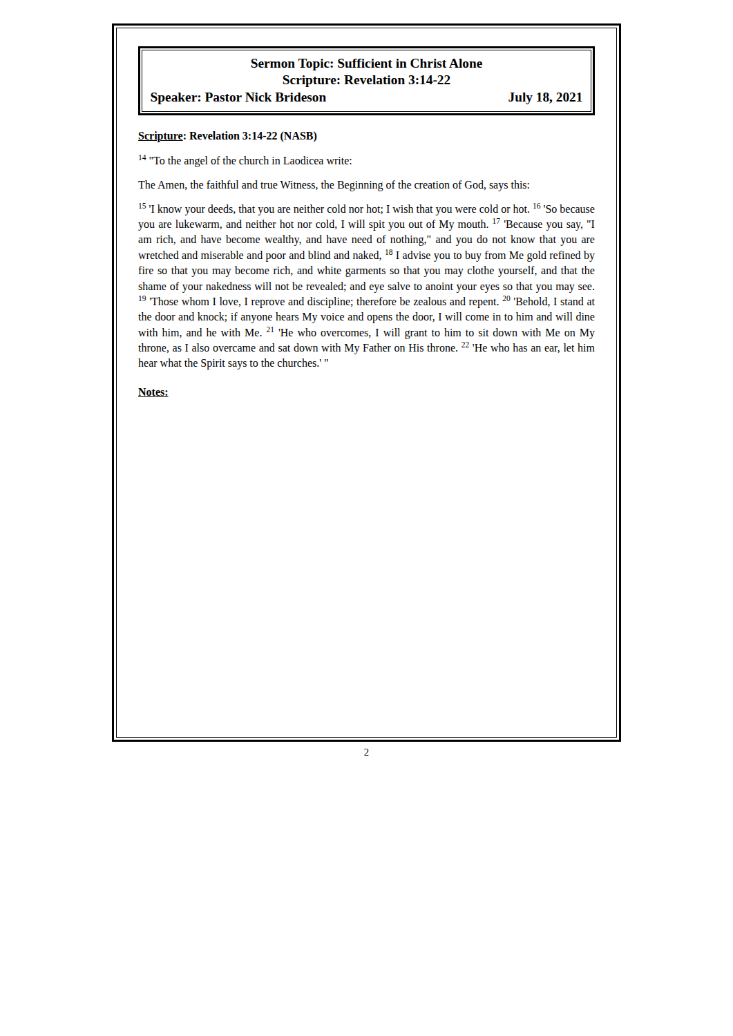Sermon Topic: Sufficient in Christ Alone
Scripture: Revelation 3:14-22
Speaker: Pastor Nick Brideson July 18, 2021
Scripture: Revelation 3:14-22 (NASB)
14 "To the angel of the church in Laodicea write:
The Amen, the faithful and true Witness, the Beginning of the creation of God, says this:
15 'I know your deeds, that you are neither cold nor hot; I wish that you were cold or hot. 16 'So because you are lukewarm, and neither hot nor cold, I will spit you out of My mouth. 17 'Because you say, "I am rich, and have become wealthy, and have need of nothing," and you do not know that you are wretched and miserable and poor and blind and naked, 18 I advise you to buy from Me gold refined by fire so that you may become rich, and white garments so that you may clothe yourself, and that the shame of your nakedness will not be revealed; and eye salve to anoint your eyes so that you may see. 19 'Those whom I love, I reprove and discipline; therefore be zealous and repent. 20 'Behold, I stand at the door and knock; if anyone hears My voice and opens the door, I will come in to him and will dine with him, and he with Me. 21 'He who overcomes, I will grant to him to sit down with Me on My throne, as I also overcame and sat down with My Father on His throne. 22 'He who has an ear, let him hear what the Spirit says to the churches.' "
Notes:
2